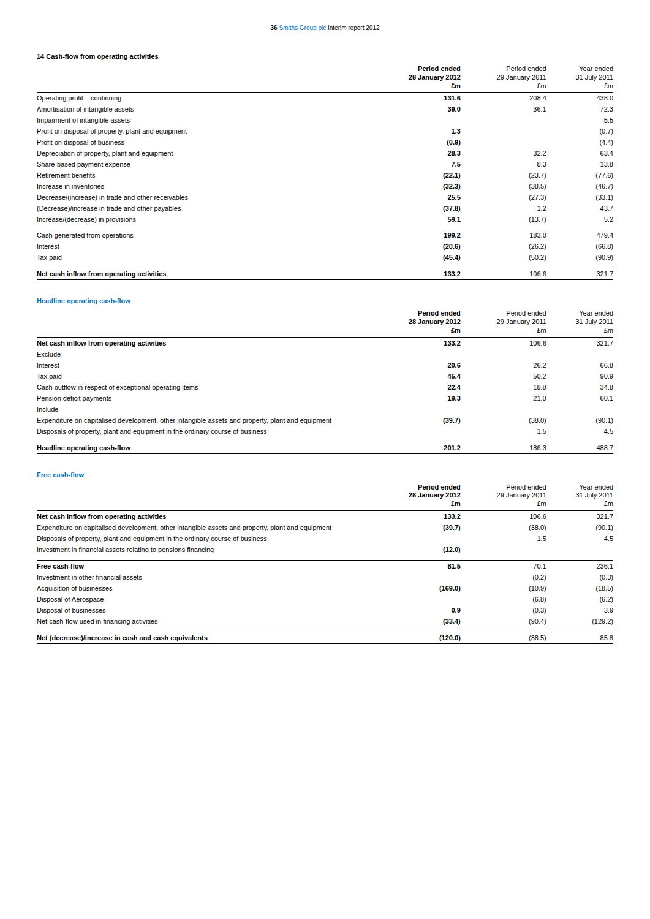36 Smiths Group plc Interim report 2012
14 Cash-flow from operating activities
| | Period ended 28 January 2012 £m | Period ended 29 January 2011 £m | Year ended 31 July 2011 £m |
| --- | --- | --- | --- |
| Operating profit – continuing | 131.6 | 208.4 | 438.0 |
| Amortisation of intangible assets | 39.0 | 36.1 | 72.3 |
| Impairment of intangible assets | | | 5.5 |
| Profit on disposal of property, plant and equipment | 1.3 | | (0.7) |
| Profit on disposal of business | (0.9) | | (4.4) |
| Depreciation of property, plant and equipment | 28.3 | 32.2 | 63.4 |
| Share-based payment expense | 7.5 | 8.3 | 13.8 |
| Retirement benefits | (22.1) | (23.7) | (77.6) |
| Increase in inventories | (32.3) | (38.5) | (46.7) |
| Decrease/(increase) in trade and other receivables | 25.5 | (27.3) | (33.1) |
| (Decrease)/increase in trade and other payables | (37.8) | 1.2 | 43.7 |
| Increase/(decrease) in provisions | 59.1 | (13.7) | 5.2 |
| Cash generated from operations | 199.2 | 183.0 | 479.4 |
| Interest | (20.6) | (26.2) | (66.8) |
| Tax paid | (45.4) | (50.2) | (90.9) |
| Net cash inflow from operating activities | 133.2 | 106.6 | 321.7 |
Headline operating cash-flow
| | Period ended 28 January 2012 £m | Period ended 29 January 2011 £m | Year ended 31 July 2011 £m |
| --- | --- | --- | --- |
| Net cash inflow from operating activities | 133.2 | 106.6 | 321.7 |
| Exclude | | | |
| Interest | 20.6 | 26.2 | 66.8 |
| Tax paid | 45.4 | 50.2 | 90.9 |
| Cash outflow in respect of exceptional operating items | 22.4 | 18.8 | 34.8 |
| Pension deficit payments | 19.3 | 21.0 | 60.1 |
| Include | | | |
| Expenditure on capitalised development, other intangible assets and property, plant and equipment | (39.7) | (38.0) | (90.1) |
| Disposals of property, plant and equipment in the ordinary course of business | | 1.5 | 4.5 |
| Headline operating cash-flow | 201.2 | 186.3 | 488.7 |
Free cash-flow
| | Period ended 28 January 2012 £m | Period ended 29 January 2011 £m | Year ended 31 July 2011 £m |
| --- | --- | --- | --- |
| Net cash inflow from operating activities | 133.2 | 106.6 | 321.7 |
| Expenditure on capitalised development, other intangible assets and property, plant and equipment | (39.7) | (38.0) | (90.1) |
| Disposals of property, plant and equipment in the ordinary course of business | | 1.5 | 4.5 |
| Investment in financial assets relating to pensions financing | (12.0) | | |
| Free cash-flow | 81.5 | 70.1 | 236.1 |
| Investment in other financial assets | | (0.2) | (0.3) |
| Acquisition of businesses | (169.0) | (10.9) | (18.5) |
| Disposal of Aerospace | | (6.8) | (6.2) |
| Disposal of businesses | 0.9 | (0.3) | 3.9 |
| Net cash-flow used in financing activities | (33.4) | (90.4) | (129.2) |
| Net (decrease)/increase in cash and cash equivalents | (120.0) | (38.5) | 85.8 |